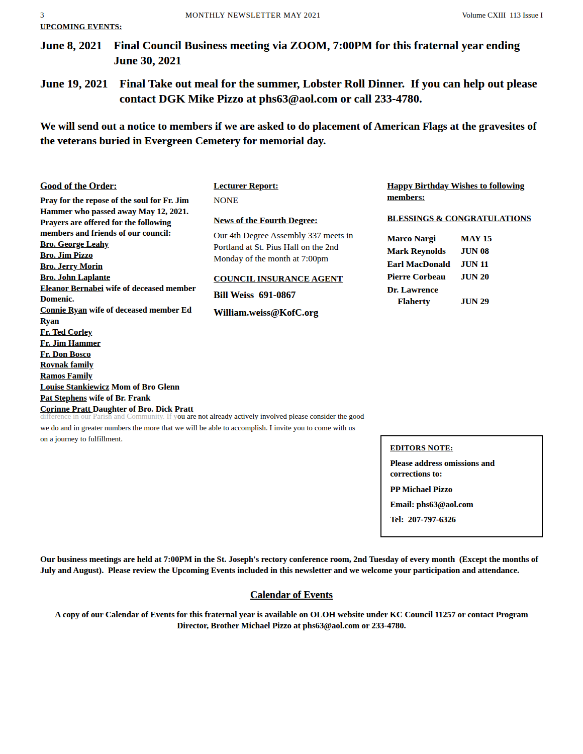3
MONTHLY NEWSLETTER MAY 2021
Volume CXIII 113 Issue I
UPCOMING EVENTS:
June 8, 2021
Final Council Business meeting via ZOOM, 7:00PM for this fraternal year ending June 30, 2021
June 19, 2021
Final Take out meal for the summer, Lobster Roll Dinner. If you can help out please contact DGK Mike Pizzo at phs63@aol.com or call 233-4780.
We will send out a notice to members if we are asked to do placement of American Flags at the gravesites of the veterans buried in Evergreen Cemetery for memorial day.
Good of the Order:
Pray for the repose of the soul for Fr. Jim Hammer who passed away May 12, 2021.
Prayers are offered for the following members and friends of our council:
Bro. George Leahy
Bro. Jim Pizzo
Bro. Jerry Morin
Bro. John Laplante
Eleanor Bernabei wife of deceased member Domenic.
Connie Ryan wife of deceased member Ed Ryan
Fr. Ted Corley
Fr. Jim Hammer
Fr. Don Bosco
Rovnak family
Ramos Family
Louise Stankiewicz Mom of Bro Glenn
Pat Stephens wife of Br. Frank
Corinne Pratt Daughter of Bro. Dick Pratt
Lecturer Report:
NONE
News of the Fourth Degree:
Our 4th Degree Assembly 337 meets in Portland at St. Pius Hall on the 2nd Monday of the month at 7:00pm
COUNCIL INSURANCE AGENT
Bill Weiss 691-0867
William.weiss@KofC.org
Happy Birthday Wishes to following members:
BLESSINGS & CONGRATULATIONS
| Marco Nargi | MAY 15 |
| Mark Reynolds | JUN 08 |
| Earl MacDonald | JUN 11 |
| Pierre Corbeau | JUN 20 |
| Dr. Lawrence Flaherty | JUN 29 |
difference in our Parish and Community. If you are not already actively involved please consider the good we do and in greater numbers the more that we will be able to accomplish. I invite you to come with us on a journey to fulfillment.
EDITORS NOTE:
Please address omissions and corrections to:
PP Michael Pizzo
Email: phs63@aol.com
Tel: 207-797-6326
Our business meetings are held at 7:00PM in the St. Joseph's rectory conference room, 2nd Tuesday of every month (Except the months of July and August). Please review the Upcoming Events included in this newsletter and we welcome your participation and attendance.
Calendar of Events
A copy of our Calendar of Events for this fraternal year is available on OLOH website under KC Council 11257 or contact Program Director, Brother Michael Pizzo at phs63@aol.com or 233-4780.